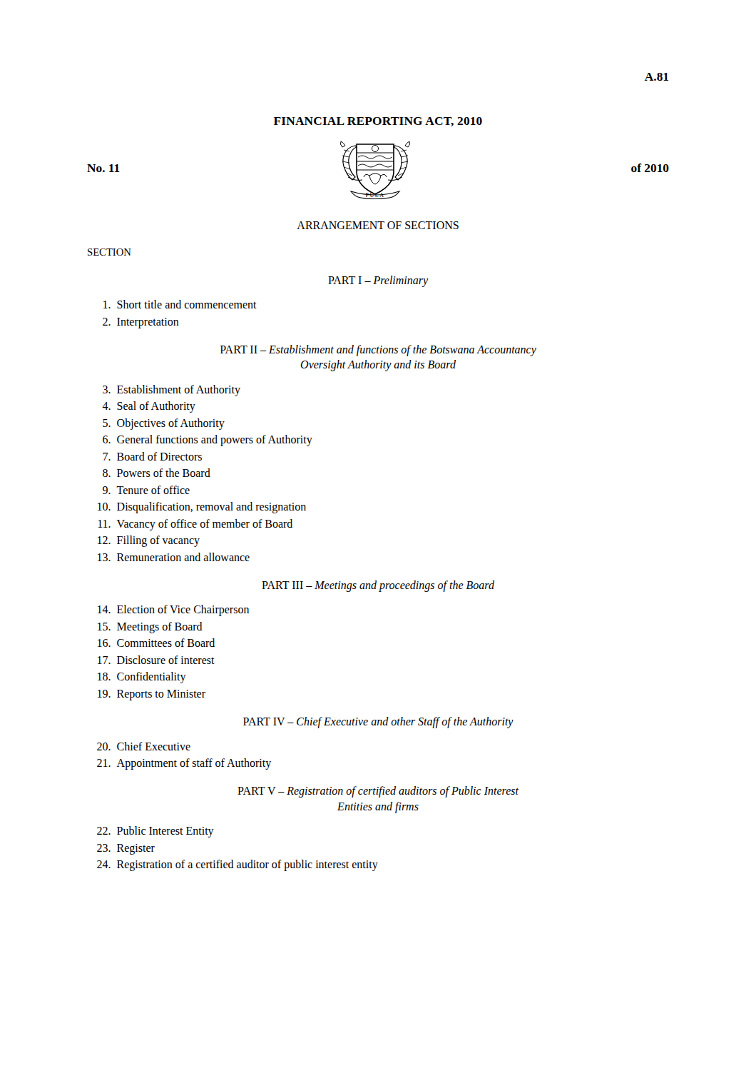A.81
FINANCIAL REPORTING ACT, 2010
No. 11 PULA of 2010
ARRANGEMENT OF SECTIONS
SECTION
PART I – Preliminary
1. Short title and commencement
2. Interpretation
PART II – Establishment and functions of the Botswana Accountancy Oversight Authority and its Board
3. Establishment of Authority
4. Seal of Authority
5. Objectives of Authority
6. General functions and powers of Authority
7. Board of Directors
8. Powers of the Board
9. Tenure of office
10. Disqualification, removal and resignation
11. Vacancy of office of member of Board
12. Filling of vacancy
13. Remuneration and allowance
PART III – Meetings and proceedings of the Board
14. Election of Vice Chairperson
15. Meetings of Board
16. Committees of Board
17. Disclosure of interest
18. Confidentiality
19. Reports to Minister
PART IV – Chief Executive and other Staff of the Authority
20. Chief Executive
21. Appointment of staff of Authority
PART V – Registration of certified auditors of Public Interest Entities and firms
22. Public Interest Entity
23. Register
24. Registration of a certified auditor of public interest entity